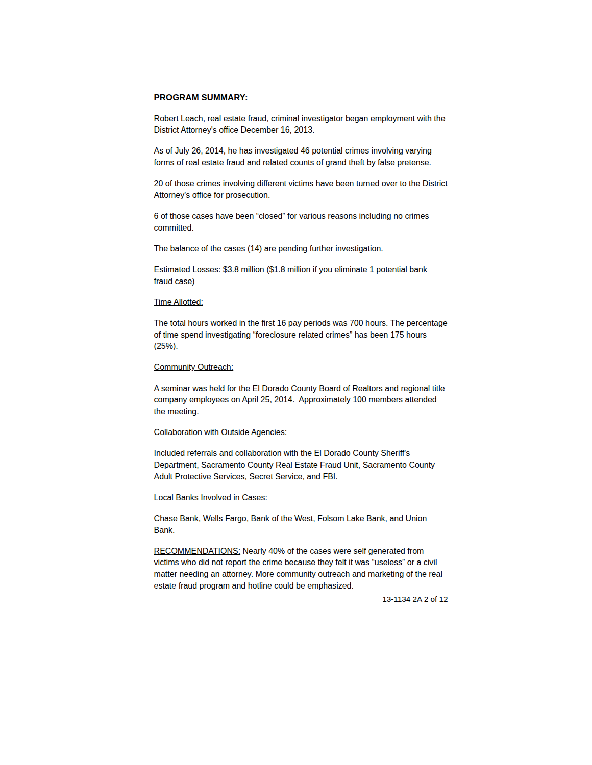PROGRAM SUMMARY:
Robert Leach, real estate fraud, criminal investigator began employment with the District Attorney's office December 16, 2013.
As of July 26, 2014, he has investigated 46 potential crimes involving varying forms of real estate fraud and related counts of grand theft by false pretense.
20 of those crimes involving different victims have been turned over to the District Attorney's office for prosecution.
6 of those cases have been “closed” for various reasons including no crimes committed.
The balance of the cases (14) are pending further investigation.
Estimated Losses: $3.8 million ($1.8 million if you eliminate 1 potential bank fraud case)
Time Allotted:
The total hours worked in the first 16 pay periods was 700 hours. The percentage of time spend investigating “foreclosure related crimes” has been 175 hours (25%).
Community Outreach:
A seminar was held for the El Dorado County Board of Realtors and regional title company employees on April 25, 2014. Approximately 100 members attended the meeting.
Collaboration with Outside Agencies:
Included referrals and collaboration with the El Dorado County Sheriff's Department, Sacramento County Real Estate Fraud Unit, Sacramento County Adult Protective Services, Secret Service, and FBI.
Local Banks Involved in Cases:
Chase Bank, Wells Fargo, Bank of the West, Folsom Lake Bank, and Union Bank.
RECOMMENDATIONS: Nearly 40% of the cases were self generated from victims who did not report the crime because they felt it was “useless” or a civil matter needing an attorney. More community outreach and marketing of the real estate fraud program and hotline could be emphasized.
13-1134 2A 2 of 12